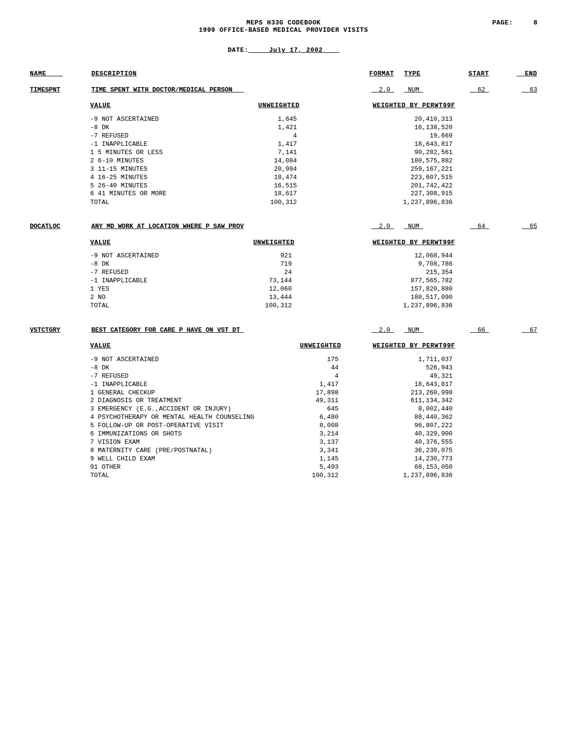MEPS H33G CODEBOOK
1999 OFFICE-BASED MEDICAL PROVIDER VISITS
PAGE: 8
DATE: July 17, 2002
| NAME | DESCRIPTION | FORMAT | TYPE | START | END |
| TIMESPNT | TIME SPENT WITH DOCTOR/MEDICAL PERSON | 2.0 | NUM | 62 | 63 |
| VALUE | UNWEIGHTED | WEIGHTED BY PERWT99F |
| --- | --- | --- |
| -9 NOT ASCERTAINED | 1,645 | 20,410,313 |
| -8 DK | 1,421 | 16,138,520 |
| -7 REFUSED | 4 | 19,669 |
| -1 INAPPLICABLE | 1,417 | 18,643,817 |
| 1 5 MINUTES OR LESS | 7,141 | 90,282,561 |
| 2 6-10 MINUTES | 14,084 | 180,575,882 |
| 3 11-15 MINUTES | 20,994 | 259,167,221 |
| 4 16-25 MINUTES | 18,474 | 223,607,515 |
| 5 26-40 MINUTES | 16,515 | 201,742,422 |
| 6 41 MINUTES OR MORE | 18,617 | 227,308,915 |
| TOTAL | 100,312 | 1,237,896,836 |
| DOCATLOC | ANY MD WORK AT LOCATION WHERE P SAW PROV | 2.0 | NUM | 64 | 65 |
| VALUE | UNWEIGHTED | WEIGHTED BY PERWT99F |
| --- | --- | --- |
| -9 NOT ASCERTAINED | 921 | 12,068,944 |
| -8 DK | 719 | 9,708,786 |
| -7 REFUSED | 24 | 215,354 |
| -1 INAPPLICABLE | 73,144 | 877,565,782 |
| 1 YES | 12,060 | 157,820,880 |
| 2 NO | 13,444 | 180,517,090 |
| TOTAL | 100,312 | 1,237,896,836 |
| VSTCTGRY | BEST CATEGORY FOR CARE P HAVE ON VST DT | 2.0 | NUM | 66 | 67 |
| VALUE | UNWEIGHTED | WEIGHTED BY PERWT99F |
| --- | --- | --- |
| -9 NOT ASCERTAINED | 175 | 1,711,037 |
| -8 DK | 44 | 526,943 |
| -7 REFUSED | 4 | 49,321 |
| -1 INAPPLICABLE | 1,417 | 18,643,817 |
| 1 GENERAL CHECKUP | 17,898 | 213,260,998 |
| 2 DIAGNOSIS OR TREATMENT | 49,311 | 611,134,342 |
| 3 EMERGENCY (E.G.,ACCIDENT OR INJURY) | 645 | 8,002,440 |
| 4 PSYCHOTHERAPY OR MENTAL HEALTH COUNSELING | 6,480 | 88,440,362 |
| 5 FOLLOW-UP OR POST-OPERATIVE VISIT | 8,008 | 96,807,222 |
| 6 IMMUNIZATIONS OR SHOTS | 3,214 | 40,329,900 |
| 7 VISION EXAM | 3,137 | 40,376,555 |
| 8 MATERNITY CARE (PRE/POSTNATAL) | 3,341 | 36,230,075 |
| 9 WELL CHILD EXAM | 1,145 | 14,230,773 |
| 91 OTHER | 5,493 | 68,153,050 |
| TOTAL | 100,312 | 1,237,896,836 |